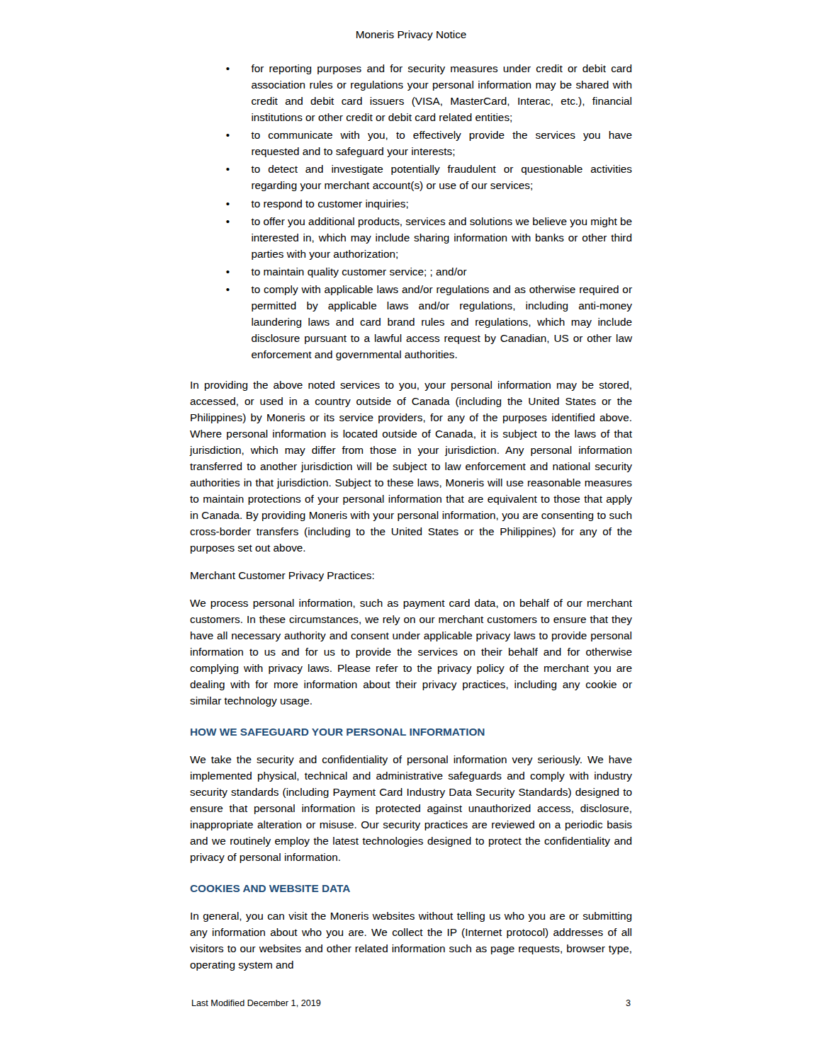Moneris Privacy Notice
for reporting purposes and for security measures under credit or debit card association rules or regulations your personal information may be shared with credit and debit card issuers (VISA, MasterCard, Interac, etc.), financial institutions or other credit or debit card related entities;
to communicate with you, to effectively provide the services you have requested and to safeguard your interests;
to detect and investigate potentially fraudulent or questionable activities regarding your merchant account(s) or use of our services;
to respond to customer inquiries;
to offer you additional products, services and solutions we believe you might be interested in, which may include sharing information with banks or other third parties with your authorization;
to maintain quality customer service; ; and/or
to comply with applicable laws and/or regulations and as otherwise required or permitted by applicable laws and/or regulations, including anti-money laundering laws and card brand rules and regulations, which may include disclosure pursuant to a lawful access request by Canadian, US or other law enforcement and governmental authorities.
In providing the above noted services to you, your personal information may be stored, accessed, or used in a country outside of Canada (including the United States or the Philippines) by Moneris or its service providers, for any of the purposes identified above. Where personal information is located outside of Canada, it is subject to the laws of that jurisdiction, which may differ from those in your jurisdiction. Any personal information transferred to another jurisdiction will be subject to law enforcement and national security authorities in that jurisdiction. Subject to these laws, Moneris will use reasonable measures to maintain protections of your personal information that are equivalent to those that apply in Canada. By providing Moneris with your personal information, you are consenting to such cross-border transfers (including to the United States or the Philippines) for any of the purposes set out above.
Merchant Customer Privacy Practices:
We process personal information, such as payment card data, on behalf of our merchant customers. In these circumstances, we rely on our merchant customers to ensure that they have all necessary authority and consent under applicable privacy laws to provide personal information to us and for us to provide the services on their behalf and for otherwise complying with privacy laws. Please refer to the privacy policy of the merchant you are dealing with for more information about their privacy practices, including any cookie or similar technology usage.
How we safeguard your personal information
We take the security and confidentiality of personal information very seriously. We have implemented physical, technical and administrative safeguards and comply with industry security standards (including Payment Card Industry Data Security Standards) designed to ensure that personal information is protected against unauthorized access, disclosure, inappropriate alteration or misuse. Our security practices are reviewed on a periodic basis and we routinely employ the latest technologies designed to protect the confidentiality and privacy of personal information.
Cookies and website data
In general, you can visit the Moneris websites without telling us who you are or submitting any information about who you are. We collect the IP (Internet protocol) addresses of all visitors to our websites and other related information such as page requests, browser type, operating system and
Last Modified December 1, 2019
3